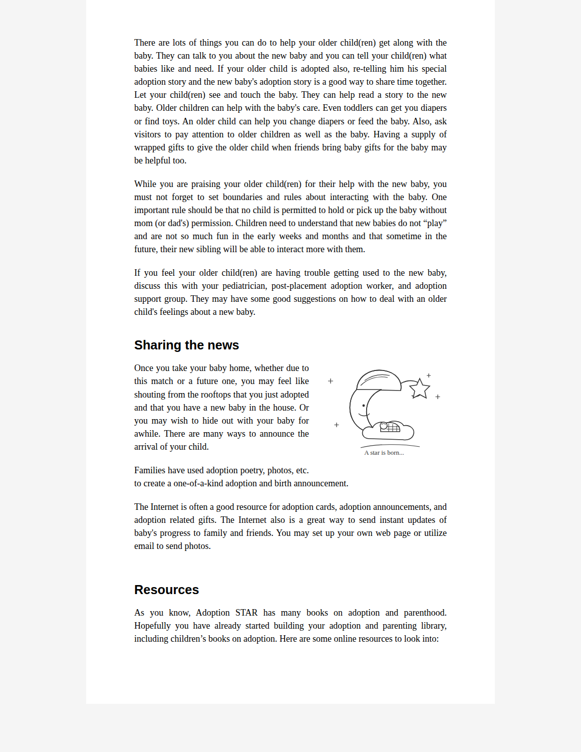There are lots of things you can do to help your older child(ren) get along with the baby. They can talk to you about the new baby and you can tell your child(ren) what babies like and need. If your older child is adopted also, re-telling him his special adoption story and the new baby's adoption story is a good way to share time together. Let your child(ren) see and touch the baby. They can help read a story to the new baby. Older children can help with the baby's care. Even toddlers can get you diapers or find toys. An older child can help you change diapers or feed the baby. Also, ask visitors to pay attention to older children as well as the baby. Having a supply of wrapped gifts to give the older child when friends bring baby gifts for the baby may be helpful too.
While you are praising your older child(ren) for their help with the new baby, you must not forget to set boundaries and rules about interacting with the baby. One important rule should be that no child is permitted to hold or pick up the baby without mom (or dad's) permission. Children need to understand that new babies do not “play” and are not so much fun in the early weeks and months and that sometime in the future, their new sibling will be able to interact more with them.
If you feel your older child(ren) are having trouble getting used to the new baby, discuss this with your pediatrician, post-placement adoption worker, and adoption support group. They may have some good suggestions on how to deal with an older child's feelings about a new baby.
Sharing the news
A star is born...
Once you take your baby home, whether due to this match or a future one, you may feel like shouting from the rooftops that you just adopted and that you have a new baby in the house. Or you may wish to hide out with your baby for awhile. There are many ways to announce the arrival of your child.
Families have used adoption poetry, photos, etc. to create a one-of-a-kind adoption and birth announcement.
The Internet is often a good resource for adoption cards, adoption announcements, and adoption related gifts. The Internet also is a great way to send instant updates of baby's progress to family and friends. You may set up your own web page or utilize email to send photos.
Resources
As you know, Adoption STAR has many books on adoption and parenthood. Hopefully you have already started building your adoption and parenting library, including children’s books on adoption. Here are some online resources to look into: